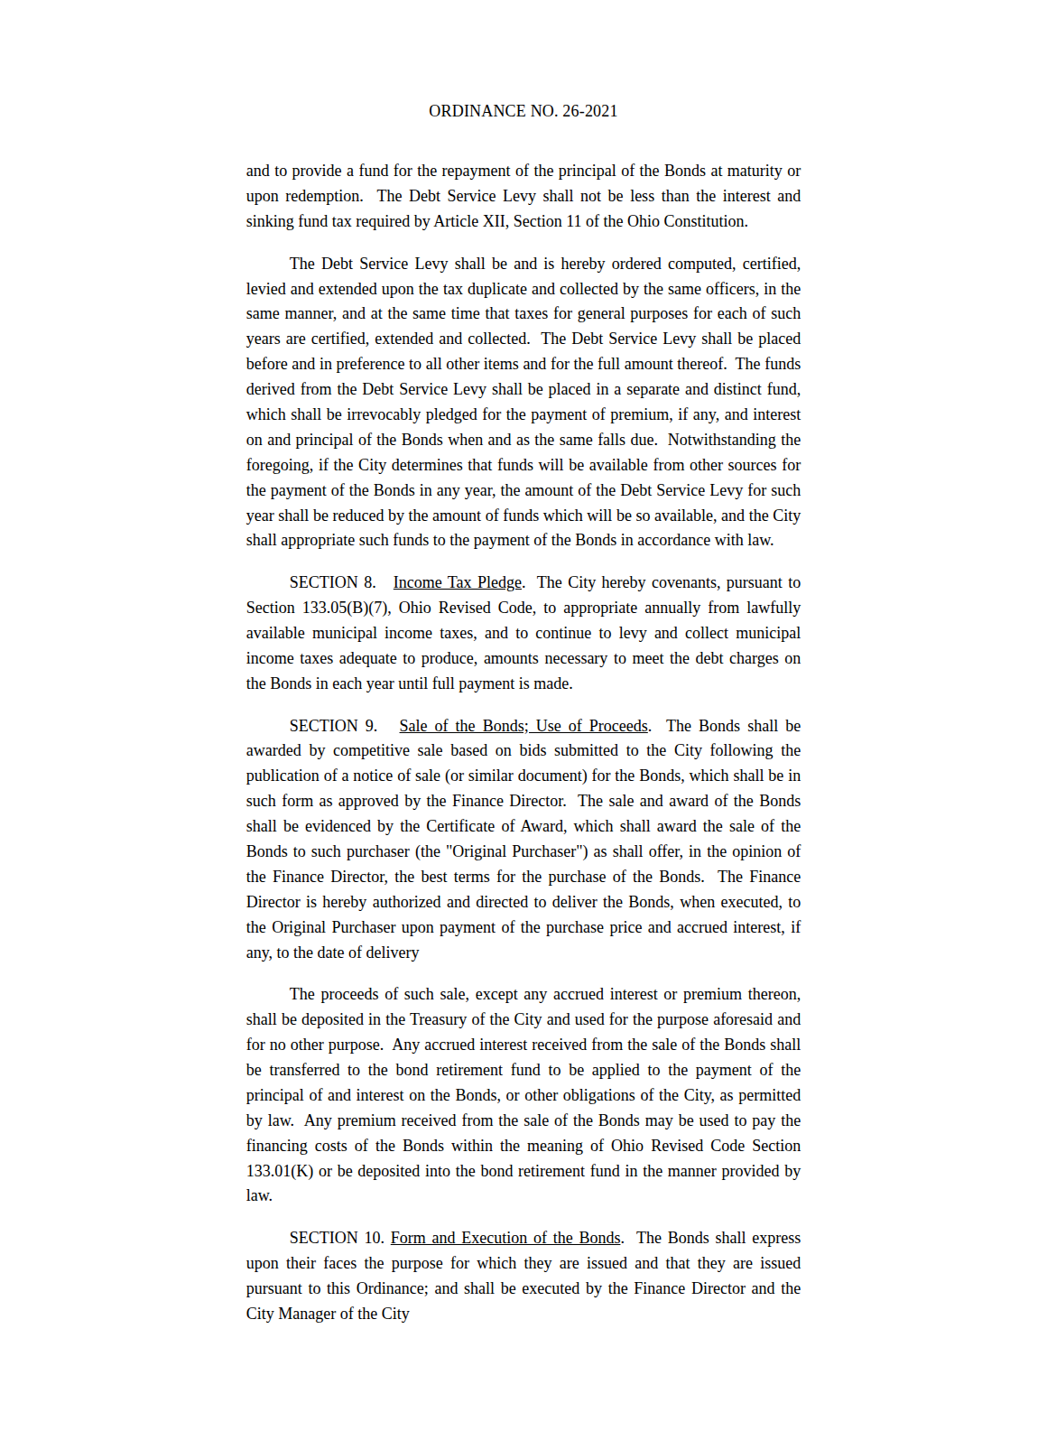ORDINANCE NO. 26-2021
and to provide a fund for the repayment of the principal of the Bonds at maturity or upon redemption. The Debt Service Levy shall not be less than the interest and sinking fund tax required by Article XII, Section 11 of the Ohio Constitution.
The Debt Service Levy shall be and is hereby ordered computed, certified, levied and extended upon the tax duplicate and collected by the same officers, in the same manner, and at the same time that taxes for general purposes for each of such years are certified, extended and collected. The Debt Service Levy shall be placed before and in preference to all other items and for the full amount thereof. The funds derived from the Debt Service Levy shall be placed in a separate and distinct fund, which shall be irrevocably pledged for the payment of premium, if any, and interest on and principal of the Bonds when and as the same falls due. Notwithstanding the foregoing, if the City determines that funds will be available from other sources for the payment of the Bonds in any year, the amount of the Debt Service Levy for such year shall be reduced by the amount of funds which will be so available, and the City shall appropriate such funds to the payment of the Bonds in accordance with law.
SECTION 8. Income Tax Pledge. The City hereby covenants, pursuant to Section 133.05(B)(7), Ohio Revised Code, to appropriate annually from lawfully available municipal income taxes, and to continue to levy and collect municipal income taxes adequate to produce, amounts necessary to meet the debt charges on the Bonds in each year until full payment is made.
SECTION 9. Sale of the Bonds; Use of Proceeds. The Bonds shall be awarded by competitive sale based on bids submitted to the City following the publication of a notice of sale (or similar document) for the Bonds, which shall be in such form as approved by the Finance Director. The sale and award of the Bonds shall be evidenced by the Certificate of Award, which shall award the sale of the Bonds to such purchaser (the "Original Purchaser") as shall offer, in the opinion of the Finance Director, the best terms for the purchase of the Bonds. The Finance Director is hereby authorized and directed to deliver the Bonds, when executed, to the Original Purchaser upon payment of the purchase price and accrued interest, if any, to the date of delivery
The proceeds of such sale, except any accrued interest or premium thereon, shall be deposited in the Treasury of the City and used for the purpose aforesaid and for no other purpose. Any accrued interest received from the sale of the Bonds shall be transferred to the bond retirement fund to be applied to the payment of the principal of and interest on the Bonds, or other obligations of the City, as permitted by law. Any premium received from the sale of the Bonds may be used to pay the financing costs of the Bonds within the meaning of Ohio Revised Code Section 133.01(K) or be deposited into the bond retirement fund in the manner provided by law.
SECTION 10. Form and Execution of the Bonds. The Bonds shall express upon their faces the purpose for which they are issued and that they are issued pursuant to this Ordinance; and shall be executed by the Finance Director and the City Manager of the City